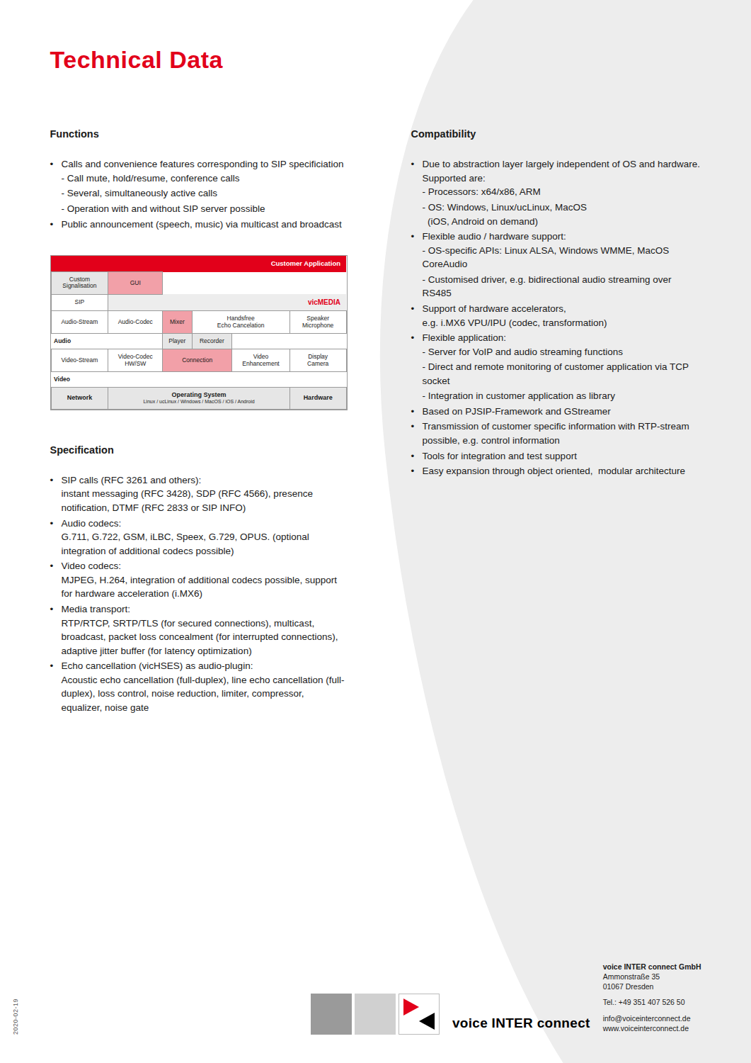Technical Data
Functions
Calls and convenience features corresponding to SIP specificiation
- Call mute, hold/resume, conference calls
- Several, simultaneously active calls
- Operation with and without SIP server possible
Public announcement (speech, music) via multicast and broadcast
| | Customer Application |
| Custom Signalisation | GUI | |
| SIP | | vicMEDIA |
| Audio-Stream | Audio-Codec | Mixer | Handsfree Echo Cancelation | Speaker Microphone |
| Audio | | Player | Recorder | |
| Video-Stream | Video-Codec HW/SW | Connection | Video Enhancement | Display Camera |
| Video | |
| Network | Operating System Linux / ucLinux / Windows / MacOS / iOS / Android | Hardware |
Specification
SIP calls (RFC 3261 and others):
instant messaging (RFC 3428), SDP (RFC 4566), presence notification, DTMF (RFC 2833 or SIP INFO)
Audio codecs:
G.711, G.722, GSM, iLBC, Speex, G.729, OPUS. (optional integration of additional codecs possible)
Video codecs:
MJPEG, H.264, integration of additional codecs possible, support for hardware acceleration (i.MX6)
Media transport:
RTP/RTCP, SRTP/TLS (for secured connections), multicast, broadcast, packet loss concealment (for interrupted connections), adaptive jitter buffer (for latency optimization)
Echo cancellation (vicHSES) as audio-plugin:
Acoustic echo cancellation (full-duplex), line echo cancellation (full-duplex), loss control, noise reduction, limiter, compressor, equalizer, noise gate
Compatibility
Due to abstraction layer largely independent of OS and hardware. Supported are:
- Processors: x64/x86, ARM
- OS: Windows, Linux/ucLinux, MacOS
(iOS, Android on demand)
Flexible audio / hardware support:
- OS-specific APIs: Linux ALSA, Windows WMME, MacOS CoreAudio
- Customised driver, e.g. bidirectional audio streaming over RS485
Support of hardware accelerators,
e.g. i.MX6 VPU/IPU (codec, transformation)
Flexible application:
- Server for VoIP and audio streaming functions
- Direct and remote monitoring of customer application via TCP socket
- Integration in customer application as library
Based on PJSIP-Framework and GStreamer
Transmission of customer specific information with RTP-stream possible, e.g. control information
Tools for integration and test support
Easy expansion through object oriented, modular architecture
2020-02-19
voice INTER connect
voice INTER connect GmbH
Ammonstraße 35
01067 Dresden Tel.: +49 351 407 526 50 info@voiceinterconnect.de
www.voiceinterconnect.de